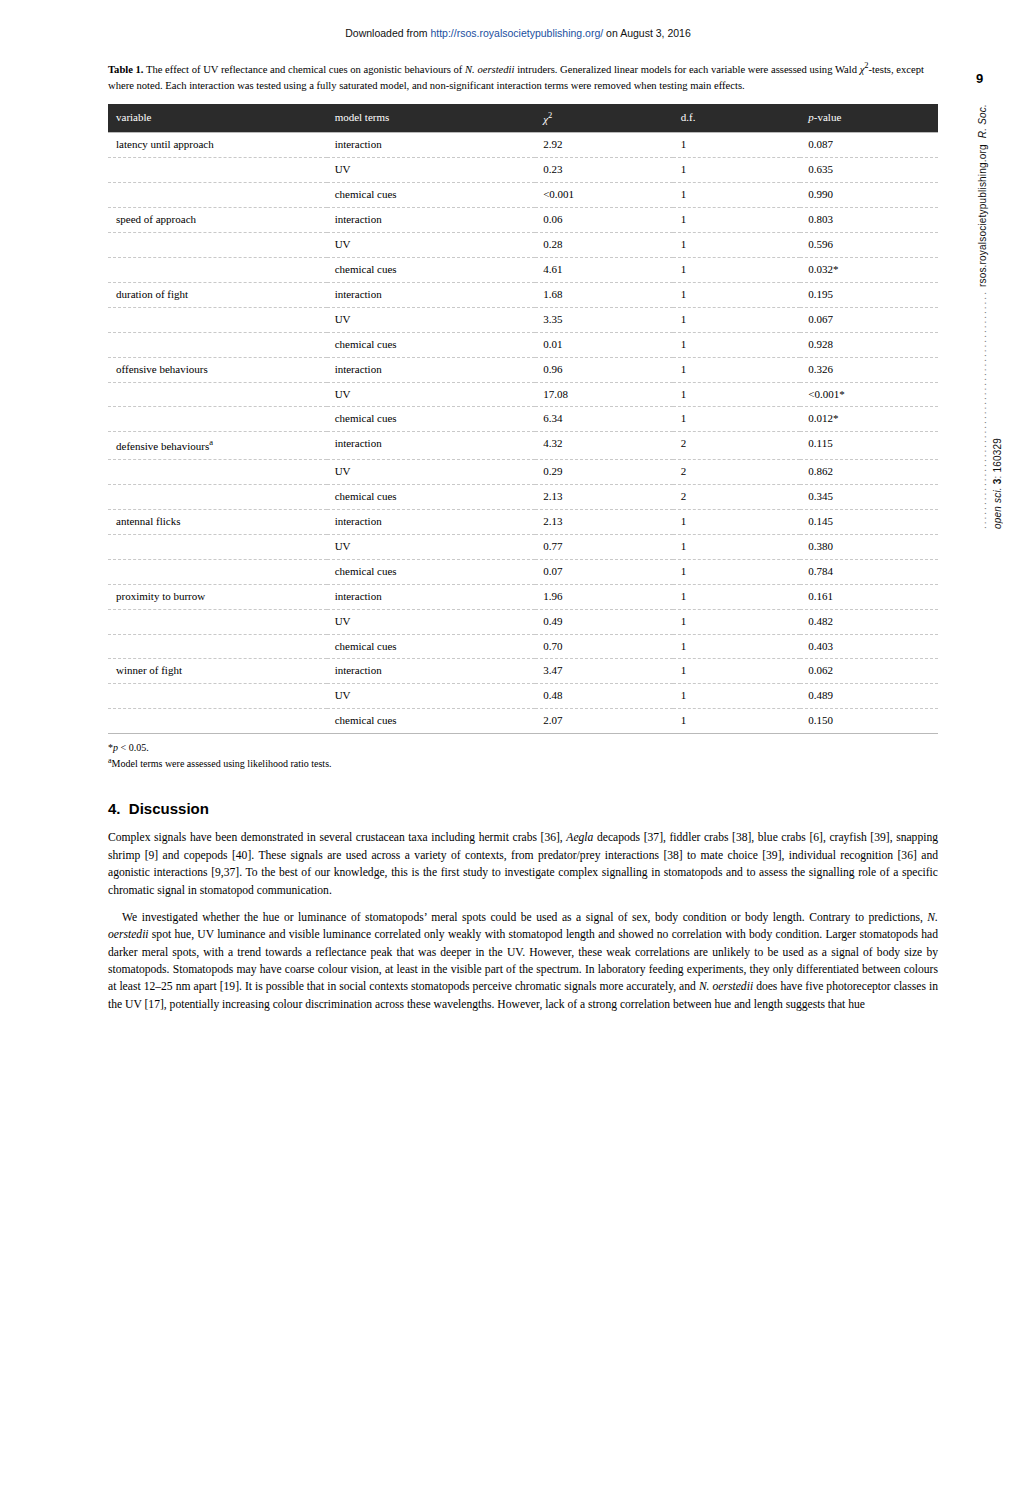Downloaded from http://rsos.royalsocietypublishing.org/ on August 3, 2016
9
.................................................. rsos.royalsocietypublishing.org R. Soc. open sci. 3: 160329
Table 1. The effect of UV reflectance and chemical cues on agonistic behaviours of N. oerstedii intruders. Generalized linear models for each variable were assessed using Wald χ 2-tests, except where noted. Each interaction was tested using a fully saturated model, and non-significant interaction terms were removed when testing main effects.
| variable | model terms | χ 2 | d.f. | p -value |
| --- | --- | --- | --- | --- |
| latency until approach | interaction | 2.92 | 1 | 0.087 |
| | UV | 0.23 | 1 | 0.635 |
| | chemical cues | <0.001 | 1 | 0.990 |
| speed of approach | interaction | 0.06 | 1 | 0.803 |
| | UV | 0.28 | 1 | 0.596 |
| | chemical cues | 4.61 | 1 | 0.032* |
| duration of fight | interaction | 1.68 | 1 | 0.195 |
| | UV | 3.35 | 1 | 0.067 |
| | chemical cues | 0.01 | 1 | 0.928 |
| offensive behaviours | interaction | 0.96 | 1 | 0.326 |
| | UV | 17.08 | 1 | <0.001* |
| | chemical cues | 6.34 | 1 | 0.012* |
| defensive behaviours a | interaction | 4.32 | 2 | 0.115 |
| | UV | 0.29 | 2 | 0.862 |
| | chemical cues | 2.13 | 2 | 0.345 |
| antennal flicks | interaction | 2.13 | 1 | 0.145 |
| | UV | 0.77 | 1 | 0.380 |
| | chemical cues | 0.07 | 1 | 0.784 |
| proximity to burrow | interaction | 1.96 | 1 | 0.161 |
| | UV | 0.49 | 1 | 0.482 |
| | chemical cues | 0.70 | 1 | 0.403 |
| winner of fight | interaction | 3.47 | 1 | 0.062 |
| | UV | 0.48 | 1 | 0.489 |
| | chemical cues | 2.07 | 1 | 0.150 |
*p < 0.05.
a Model terms were assessed using likelihood ratio tests.
4. Discussion
Complex signals have been demonstrated in several crustacean taxa including hermit crabs [36], Aegla decapods [37], fiddler crabs [38], blue crabs [6], crayfish [39], snapping shrimp [9] and copepods [40]. These signals are used across a variety of contexts, from predator/prey interactions [38] to mate choice [39], individual recognition [36] and agonistic interactions [9,37]. To the best of our knowledge, this is the first study to investigate complex signalling in stomatopods and to assess the signalling role of a specific chromatic signal in stomatopod communication.
We investigated whether the hue or luminance of stomatopods’ meral spots could be used as a signal of sex, body condition or body length. Contrary to predictions, N. oerstedii spot hue, UV luminance and visible luminance correlated only weakly with stomatopod length and showed no correlation with body condition. Larger stomatopods had darker meral spots, with a trend towards a reflectance peak that was deeper in the UV. However, these weak correlations are unlikely to be used as a signal of body size by stomatopods. Stomatopods may have coarse colour vision, at least in the visible part of the spectrum. In laboratory feeding experiments, they only differentiated between colours at least 12–25 nm apart [19]. It is possible that in social contexts stomatopods perceive chromatic signals more accurately, and N. oerstedii does have five photoreceptor classes in the UV [17], potentially increasing colour discrimination across these wavelengths. However, lack of a strong correlation between hue and length suggests that hue